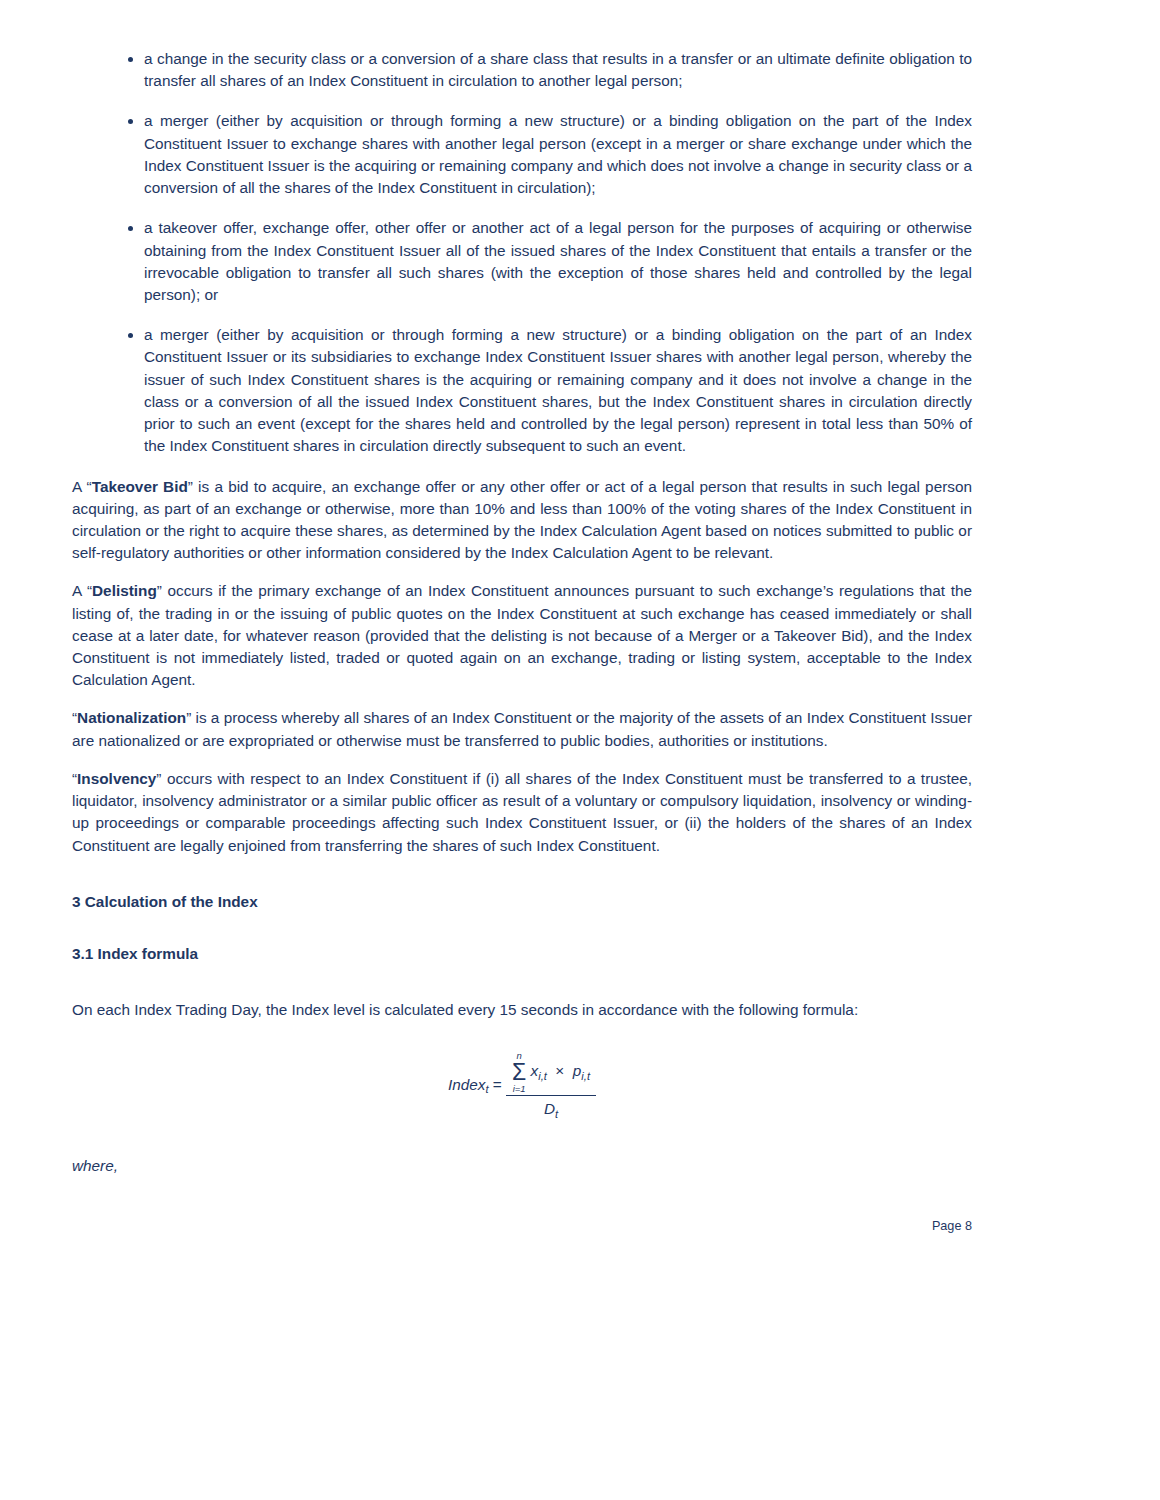a change in the security class or a conversion of a share class that results in a transfer or an ultimate definite obligation to transfer all shares of an Index Constituent in circulation to another legal person;
a merger (either by acquisition or through forming a new structure) or a binding obligation on the part of the Index Constituent Issuer to exchange shares with another legal person (except in a merger or share exchange under which the Index Constituent Issuer is the acquiring or remaining company and which does not involve a change in security class or a conversion of all the shares of the Index Constituent in circulation);
a takeover offer, exchange offer, other offer or another act of a legal person for the purposes of acquiring or otherwise obtaining from the Index Constituent Issuer all of the issued shares of the Index Constituent that entails a transfer or the irrevocable obligation to transfer all such shares (with the exception of those shares held and controlled by the legal person); or
a merger (either by acquisition or through forming a new structure) or a binding obligation on the part of an Index Constituent Issuer or its subsidiaries to exchange Index Constituent Issuer shares with another legal person, whereby the issuer of such Index Constituent shares is the acquiring or remaining company and it does not involve a change in the class or a conversion of all the issued Index Constituent shares, but the Index Constituent shares in circulation directly prior to such an event (except for the shares held and controlled by the legal person) represent in total less than 50% of the Index Constituent shares in circulation directly subsequent to such an event.
A “Takeover Bid” is a bid to acquire, an exchange offer or any other offer or act of a legal person that results in such legal person acquiring, as part of an exchange or otherwise, more than 10% and less than 100% of the voting shares of the Index Constituent in circulation or the right to acquire these shares, as determined by the Index Calculation Agent based on notices submitted to public or self-regulatory authorities or other information considered by the Index Calculation Agent to be relevant.
A “Delisting” occurs if the primary exchange of an Index Constituent announces pursuant to such exchange’s regulations that the listing of, the trading in or the issuing of public quotes on the Index Constituent at such exchange has ceased immediately or shall cease at a later date, for whatever reason (provided that the delisting is not because of a Merger or a Takeover Bid), and the Index Constituent is not immediately listed, traded or quoted again on an exchange, trading or listing system, acceptable to the Index Calculation Agent.
“Nationalization” is a process whereby all shares of an Index Constituent or the majority of the assets of an Index Constituent Issuer are nationalized or are expropriated or otherwise must be transferred to public bodies, authorities or institutions.
“Insolvency” occurs with respect to an Index Constituent if (i) all shares of the Index Constituent must be transferred to a trustee, liquidator, insolvency administrator or a similar public officer as result of a voluntary or compulsory liquidation, insolvency or winding-up proceedings or comparable proceedings affecting such Index Constituent Issuer, or (ii) the holders of the shares of an Index Constituent are legally enjoined from transferring the shares of such Index Constituent.
3 Calculation of the Index
3.1 Index formula
On each Index Trading Day, the Index level is calculated every 15 seconds in accordance with the following formula:
Indext = nΣi=1 xi,t × pi,t Dt
where,
Page 8